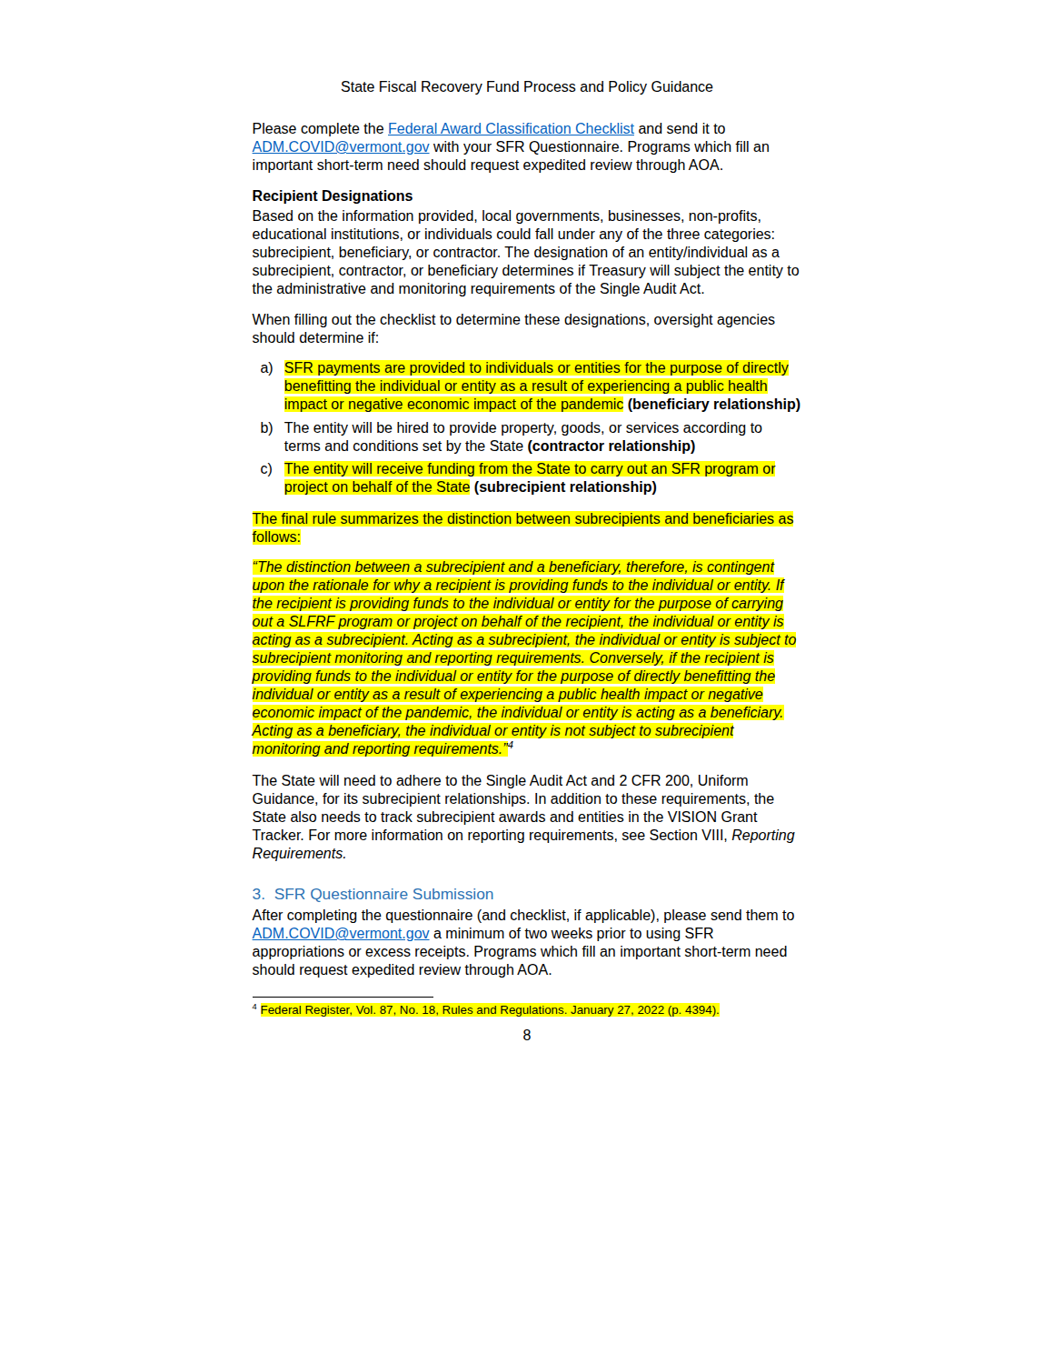State Fiscal Recovery Fund Process and Policy Guidance
Please complete the Federal Award Classification Checklist and send it to ADM.COVID@vermont.gov with your SFR Questionnaire. Programs which fill an important short-term need should request expedited review through AOA.
Recipient Designations
Based on the information provided, local governments, businesses, non-profits, educational institutions, or individuals could fall under any of the three categories: subrecipient, beneficiary, or contractor. The designation of an entity/individual as a subrecipient, contractor, or beneficiary determines if Treasury will subject the entity to the administrative and monitoring requirements of the Single Audit Act.
When filling out the checklist to determine these designations, oversight agencies should determine if:
a) SFR payments are provided to individuals or entities for the purpose of directly benefitting the individual or entity as a result of experiencing a public health impact or negative economic impact of the pandemic (beneficiary relationship)
b) The entity will be hired to provide property, goods, or services according to terms and conditions set by the State (contractor relationship)
c) The entity will receive funding from the State to carry out an SFR program or project on behalf of the State (subrecipient relationship)
The final rule summarizes the distinction between subrecipients and beneficiaries as follows:
“The distinction between a subrecipient and a beneficiary, therefore, is contingent upon the rationale for why a recipient is providing funds to the individual or entity. If the recipient is providing funds to the individual or entity for the purpose of carrying out a SLFRF program or project on behalf of the recipient, the individual or entity is acting as a subrecipient. Acting as a subrecipient, the individual or entity is subject to subrecipient monitoring and reporting requirements. Conversely, if the recipient is providing funds to the individual or entity for the purpose of directly benefitting the individual or entity as a result of experiencing a public health impact or negative economic impact of the pandemic, the individual or entity is acting as a beneficiary. Acting as a beneficiary, the individual or entity is not subject to subrecipient monitoring and reporting requirements.”4
The State will need to adhere to the Single Audit Act and 2 CFR 200, Uniform Guidance, for its subrecipient relationships. In addition to these requirements, the State also needs to track subrecipient awards and entities in the VISION Grant Tracker. For more information on reporting requirements, see Section VIII, Reporting Requirements.
3. SFR Questionnaire Submission
After completing the questionnaire (and checklist, if applicable), please send them to ADM.COVID@vermont.gov a minimum of two weeks prior to using SFR appropriations or excess receipts. Programs which fill an important short-term need should request expedited review through AOA.
4 Federal Register, Vol. 87, No. 18, Rules and Regulations. January 27, 2022 (p. 4394).
8